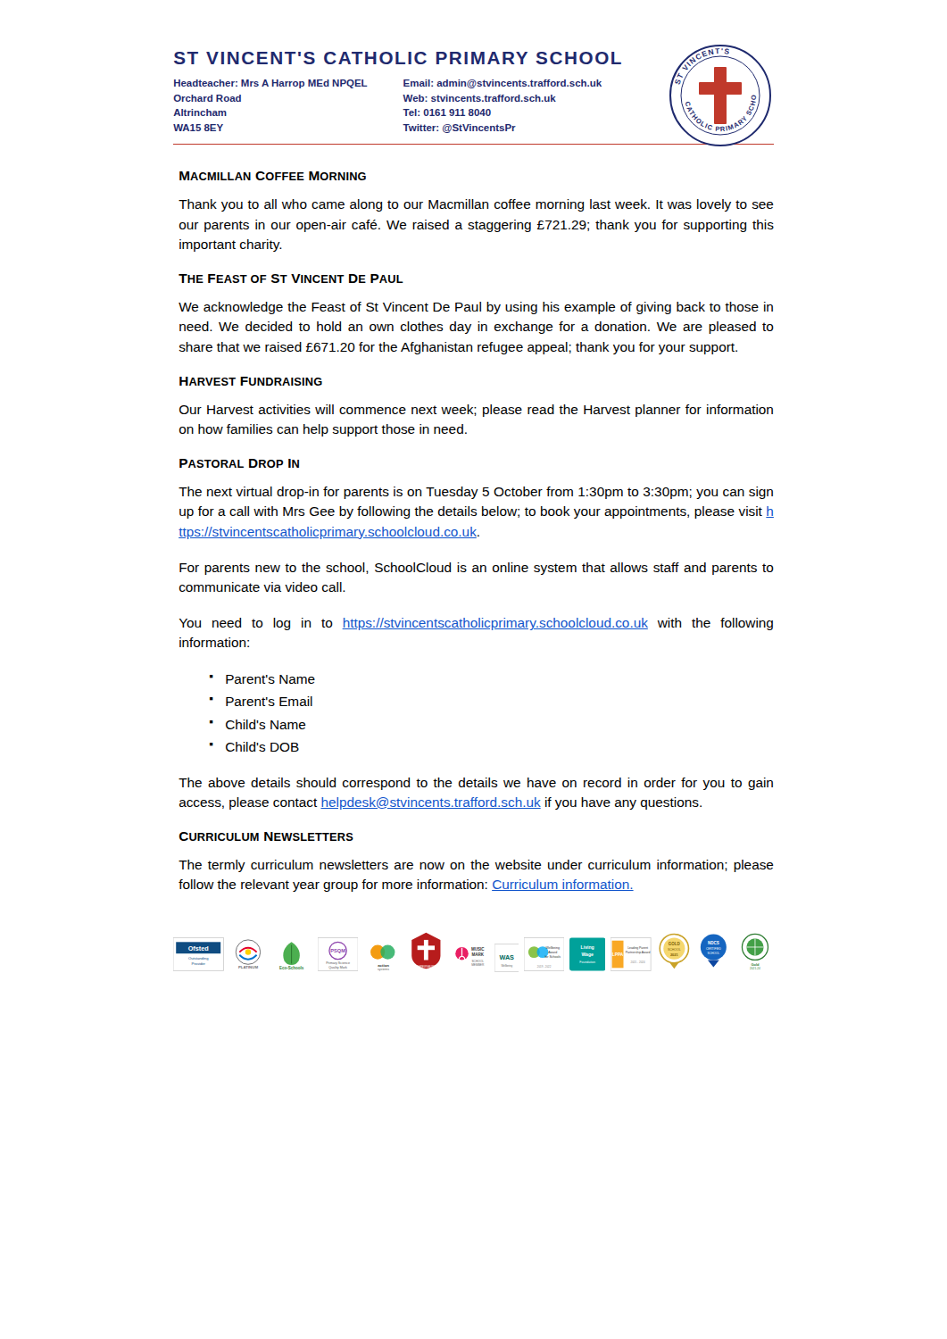St Vincent's Catholic Primary School
Headteacher: Mrs A Harrop MEd NPQEL
Orchard Road
Altrincham
WA15 8EY
Email: admin@stvincents.trafford.sch.uk
Web: stvincents.trafford.sch.uk
Tel: 0161 911 8040
Twitter: @StVincentsPr
ST VINCENT'S CATHOLIC PRIMARY SCHOOL
MACMILLAN COFFEE MORNING
Thank you to all who came along to our Macmillan coffee morning last week. It was lovely to see our parents in our open-air café. We raised a staggering £721.29; thank you for supporting this important charity.
THE FEAST OF ST VINCENT DE PAUL
We acknowledge the Feast of St Vincent De Paul by using his example of giving back to those in need. We decided to hold an own clothes day in exchange for a donation. We are pleased to share that we raised £671.20 for the Afghanistan refugee appeal; thank you for your support.
HARVEST FUNDRAISING
Our Harvest activities will commence next week; please read the Harvest planner for information on how families can help support those in need.
PASTORAL DROP IN
The next virtual drop-in for parents is on Tuesday 5 October from 1:30pm to 3:30pm; you can sign up for a call with Mrs Gee by following the details below; to book your appointments, please visit https://stvincentscatholicprimary.schoolcloud.co.uk.
For parents new to the school, SchoolCloud is an online system that allows staff and parents to communicate via video call.
You need to log in to https://stvincentscatholicprimary.schoolcloud.co.uk with the following information:
Parent's Name
Parent's Email
Child's Name
Child's DOB
The above details should correspond to the details we have on record in order for you to gain access, please contact helpdesk@stvincents.trafford.sch.uk if you have any questions.
CURRICULUM NEWSLETTERS
The termly curriculum newsletters are now on the website under curriculum information; please follow the relevant year group for more information: Curriculum information.
Ofsted Outstanding Provider PLATINUM Eco-Schools PSQM Primary Science Quality Mark action systems SHREWSBURY MUSIC MARK SCHOOL MEMBER WAS Wellbeing Wellbeing Award for Schools 2019 - 2022 Living Wage Foundation LPPA Leading Parent Partnership Award 2021 - 2024 GOLD SCHOOL 2021 NDCS CERTIFIED SCHOOL Gold 2021-24